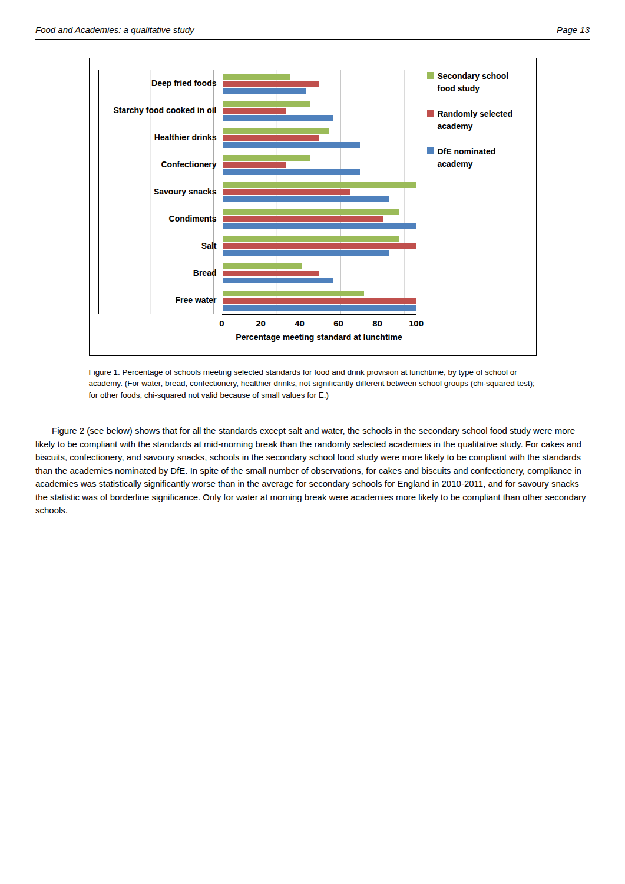Food and Academies: a qualitative study Page 13
Deep fried foods
Starchy food cooked in oil
Healthier drinks
Confectionery
Savoury snacks
Condiments
Salt
Bread
Free water
0 20 40 60 80 100
Percentage meeting standard at lunchtime
Secondary school food study
Randomly selected academy
DfE nominated academy
Figure 1. Percentage of schools meeting selected standards for food and drink provision at lunchtime, by type of school or academy. (For water, bread, confectionery, healthier drinks, not significantly different between school groups (chi-squared test); for other foods, chi-squared not valid because of small values for E.)
Figure 2 (see below) shows that for all the standards except salt and water, the schools in the secondary school food study were more likely to be compliant with the standards at mid-morning break than the randomly selected academies in the qualitative study. For cakes and biscuits, confectionery, and savoury snacks, schools in the secondary school food study were more likely to be compliant with the standards than the academies nominated by DfE. In spite of the small number of observations, for cakes and biscuits and confectionery, compliance in academies was statistically significantly worse than in the average for secondary schools for England in 2010-2011, and for savoury snacks the statistic was of borderline significance. Only for water at morning break were academies more likely to be compliant than other secondary schools.